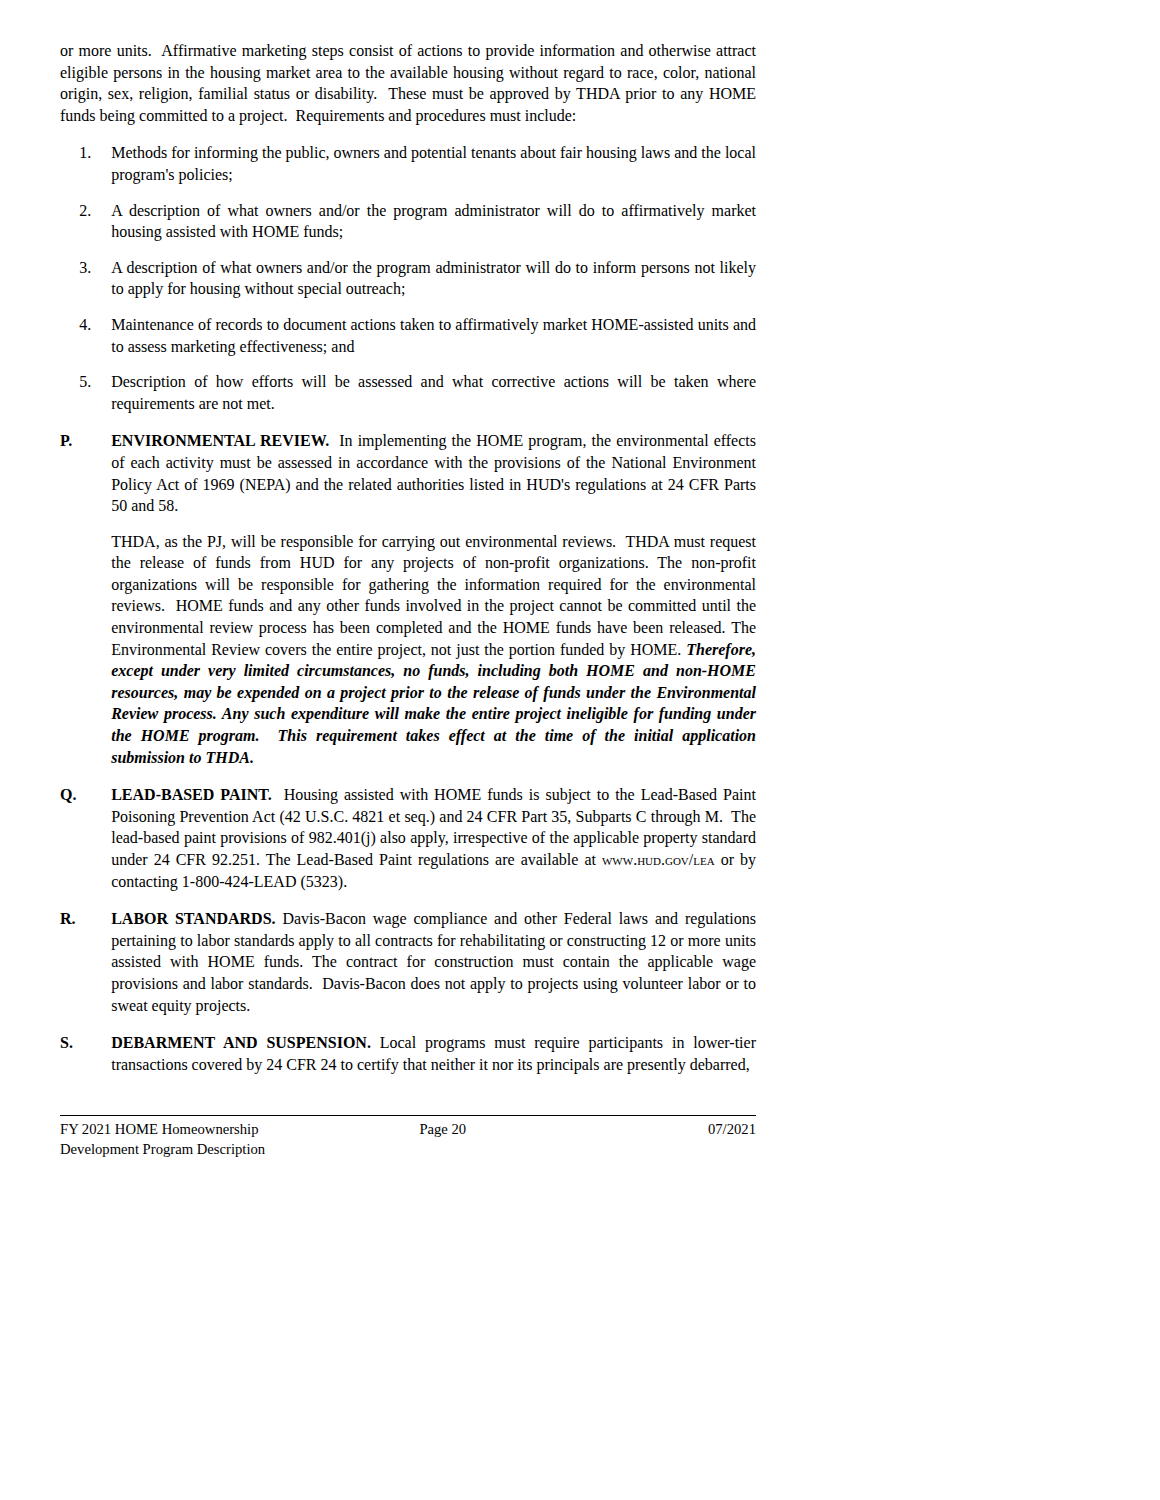or more units. Affirmative marketing steps consist of actions to provide information and otherwise attract eligible persons in the housing market area to the available housing without regard to race, color, national origin, sex, religion, familial status or disability. These must be approved by THDA prior to any HOME funds being committed to a project. Requirements and procedures must include:
Methods for informing the public, owners and potential tenants about fair housing laws and the local program's policies;
A description of what owners and/or the program administrator will do to affirmatively market housing assisted with HOME funds;
A description of what owners and/or the program administrator will do to inform persons not likely to apply for housing without special outreach;
Maintenance of records to document actions taken to affirmatively market HOME-assisted units and to assess marketing effectiveness; and
Description of how efforts will be assessed and what corrective actions will be taken where requirements are not met.
P.
ENVIRONMENTAL REVIEW. In implementing the HOME program, the environmental effects of each activity must be assessed in accordance with the provisions of the National Environment Policy Act of 1969 (NEPA) and the related authorities listed in HUD's regulations at 24 CFR Parts 50 and 58.
THDA, as the PJ, will be responsible for carrying out environmental reviews. THDA must request the release of funds from HUD for any projects of non-profit organizations. The non-profit organizations will be responsible for gathering the information required for the environmental reviews. HOME funds and any other funds involved in the project cannot be committed until the environmental review process has been completed and the HOME funds have been released. The Environmental Review covers the entire project, not just the portion funded by HOME. Therefore, except under very limited circumstances, no funds, including both HOME and non-HOME resources, may be expended on a project prior to the release of funds under the Environmental Review process. Any such expenditure will make the entire project ineligible for funding under the HOME program. This requirement takes effect at the time of the initial application submission to THDA.
Q.
LEAD-BASED PAINT. Housing assisted with HOME funds is subject to the Lead-Based Paint Poisoning Prevention Act (42 U.S.C. 4821 et seq.) and 24 CFR Part 35, Subparts C through M. The lead-based paint provisions of 982.401(j) also apply, irrespective of the applicable property standard under 24 CFR 92.251. The Lead-Based Paint regulations are available at www.hud.gov/lea or by contacting 1-800-424-LEAD (5323).
R.
LABOR STANDARDS. Davis-Bacon wage compliance and other Federal laws and regulations pertaining to labor standards apply to all contracts for rehabilitating or constructing 12 or more units assisted with HOME funds. The contract for construction must contain the applicable wage provisions and labor standards. Davis-Bacon does not apply to projects using volunteer labor or to sweat equity projects.
S.
DEBARMENT AND SUSPENSION. Local programs must require participants in lower-tier transactions covered by 24 CFR 24 to certify that neither it nor its principals are presently debarred,
| FY 2021 HOME Homeownership Development Program Description | Page 20 | 07/2021 |